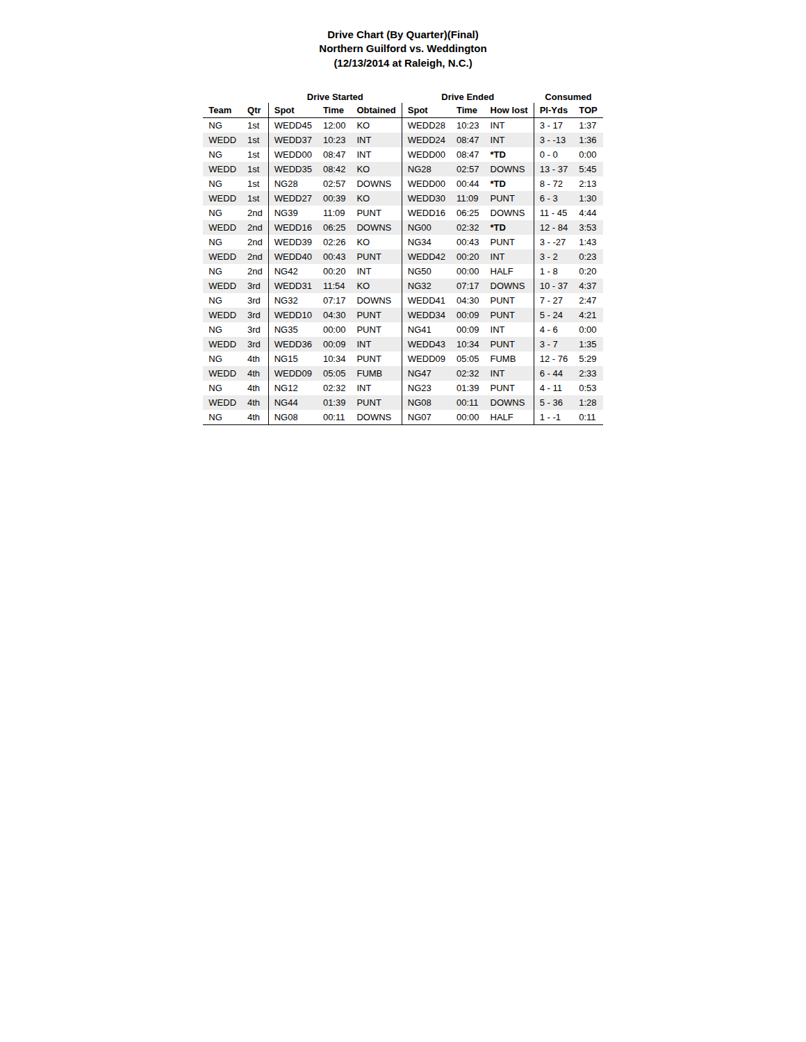Drive Chart (By Quarter)(Final)
Northern Guilford vs. Weddington
(12/13/2014 at Raleigh, N.C.)
| | Drive Started | Drive Ended | Consumed |
| --- | --- | --- | --- |
| Team | Qtr | Spot | Time | Obtained | Spot | Time | How lost | Pl-Yds | TOP |
| NG | 1st | WEDD45 | 12:00 | KO | WEDD28 | 10:23 | INT | 3 - 17 | 1:37 |
| WEDD | 1st | WEDD37 | 10:23 | INT | WEDD24 | 08:47 | INT | 3 - -13 | 1:36 |
| NG | 1st | WEDD00 | 08:47 | INT | WEDD00 | 08:47 | *TD | 0 - 0 | 0:00 |
| WEDD | 1st | WEDD35 | 08:42 | KO | NG28 | 02:57 | DOWNS | 13 - 37 | 5:45 |
| NG | 1st | NG28 | 02:57 | DOWNS | WEDD00 | 00:44 | *TD | 8 - 72 | 2:13 |
| WEDD | 1st | WEDD27 | 00:39 | KO | WEDD30 | 11:09 | PUNT | 6 - 3 | 1:30 |
| NG | 2nd | NG39 | 11:09 | PUNT | WEDD16 | 06:25 | DOWNS | 11 - 45 | 4:44 |
| WEDD | 2nd | WEDD16 | 06:25 | DOWNS | NG00 | 02:32 | *TD | 12 - 84 | 3:53 |
| NG | 2nd | WEDD39 | 02:26 | KO | NG34 | 00:43 | PUNT | 3 - -27 | 1:43 |
| WEDD | 2nd | WEDD40 | 00:43 | PUNT | WEDD42 | 00:20 | INT | 3 - 2 | 0:23 |
| NG | 2nd | NG42 | 00:20 | INT | NG50 | 00:00 | HALF | 1 - 8 | 0:20 |
| WEDD | 3rd | WEDD31 | 11:54 | KO | NG32 | 07:17 | DOWNS | 10 - 37 | 4:37 |
| NG | 3rd | NG32 | 07:17 | DOWNS | WEDD41 | 04:30 | PUNT | 7 - 27 | 2:47 |
| WEDD | 3rd | WEDD10 | 04:30 | PUNT | WEDD34 | 00:09 | PUNT | 5 - 24 | 4:21 |
| NG | 3rd | NG35 | 00:00 | PUNT | NG41 | 00:09 | INT | 4 - 6 | 0:00 |
| WEDD | 3rd | WEDD36 | 00:09 | INT | WEDD43 | 10:34 | PUNT | 3 - 7 | 1:35 |
| NG | 4th | NG15 | 10:34 | PUNT | WEDD09 | 05:05 | FUMB | 12 - 76 | 5:29 |
| WEDD | 4th | WEDD09 | 05:05 | FUMB | NG47 | 02:32 | INT | 6 - 44 | 2:33 |
| NG | 4th | NG12 | 02:32 | INT | NG23 | 01:39 | PUNT | 4 - 11 | 0:53 |
| WEDD | 4th | NG44 | 01:39 | PUNT | NG08 | 00:11 | DOWNS | 5 - 36 | 1:28 |
| NG | 4th | NG08 | 00:11 | DOWNS | NG07 | 00:00 | HALF | 1 - -1 | 0:11 |